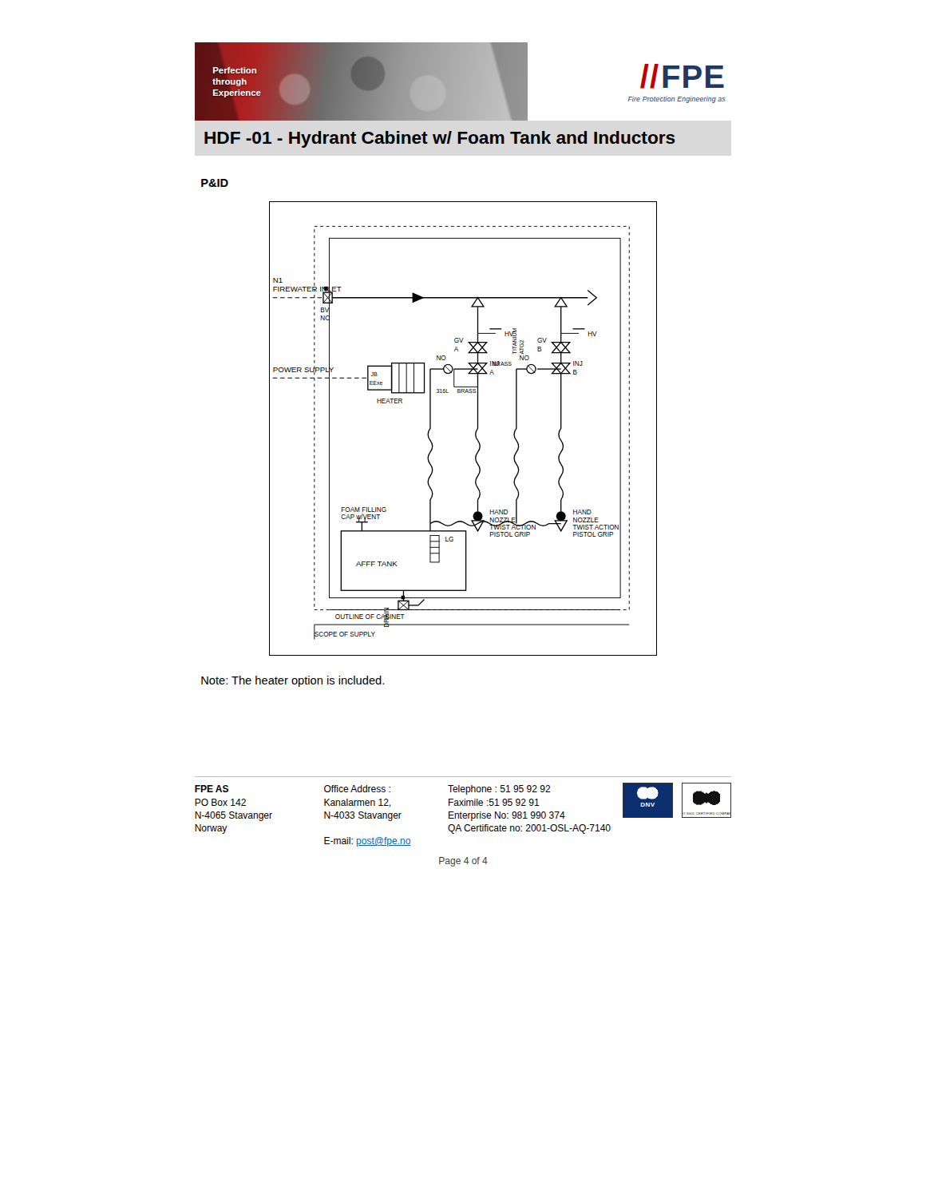Perfection
through
Experience
//FPE
Fire Protection Engineering as
HDF -01 - Hydrant Cabinet w/ Foam Tank and Inductors
P&ID
N1 FIREWATER INLET BV NC POWER SUPPLY JB EExe HEATER GV A HV TITANIUM ATG2 BRASS INJ A NO 316L BRASS GV B HV INJ B NO HAND NOZZLE TWIST ACTION PISTOL GRIP HAND NOZZLE TWIST ACTION PISTOL GRIP FOAM FILLING CAP w/VENT AFFF TANK LG DRAIN OUTLINE OF CABINET SCOPE OF SUPPLY
Note: The heater option is included.
FPE AS
PO Box 142
N-4065 Stavanger
Norway
Office Address :
Kanalarmen 12,
N-4033 Stavanger
E-mail: post@fpe.no
Telephone : 51 95 92 92
Faximile :51 95 92 91
Enterprise No: 981 990 374
QA Certificate no: 2001-OSL-AQ-7140
Page 4 of 4